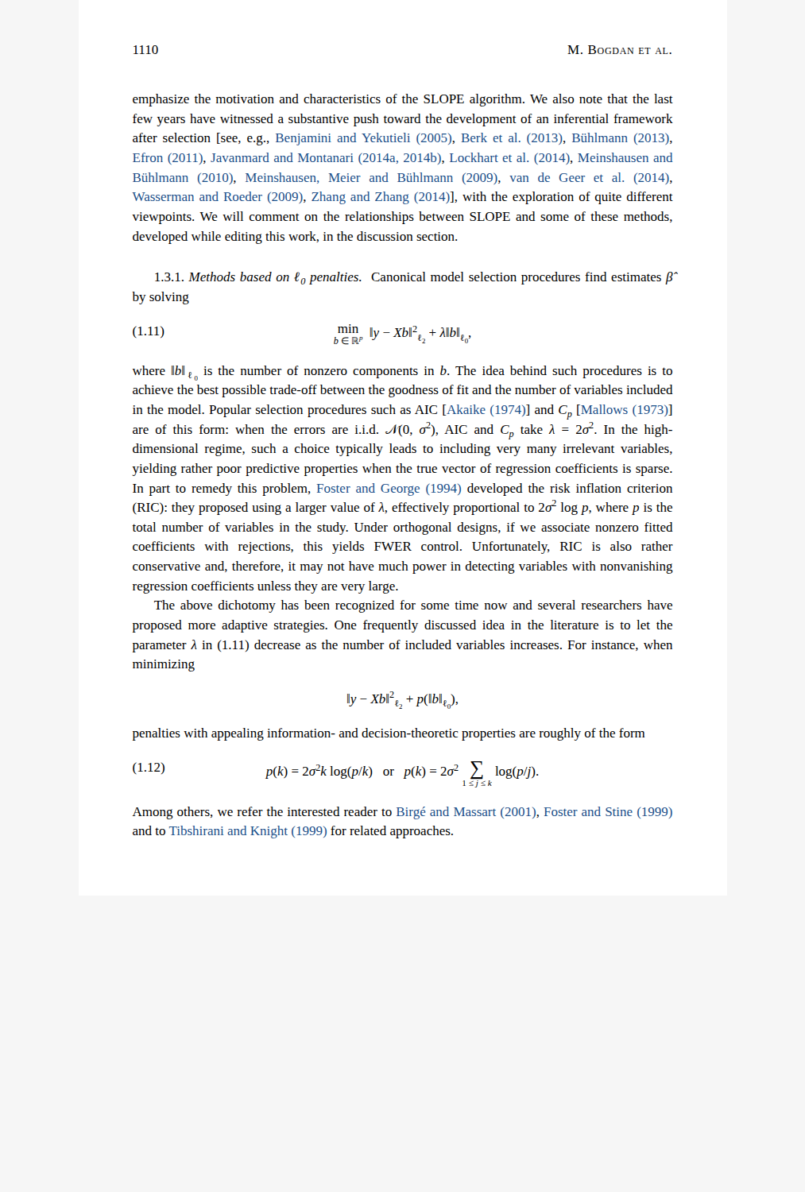1110 M. Bogdan et al.
emphasize the motivation and characteristics of the SLOPE algorithm. We also note that the last few years have witnessed a substantive push toward the development of an inferential framework after selection [see, e.g., Benjamini and Yekutieli (2005), Berk et al. (2013), Bühlmann (2013), Efron (2011), Javanmard and Montanari (2014a, 2014b), Lockhart et al. (2014), Meinshausen and Bühlmann (2010), Meinshausen, Meier and Bühlmann (2009), van de Geer et al. (2014), Wasserman and Roeder (2009), Zhang and Zhang (2014)], with the exploration of quite different viewpoints. We will comment on the relationships between SLOPE and some of these methods, developed while editing this work, in the discussion section.
1.3.1. Methods based on ℓ0 penalties. Canonical model selection procedures find estimates β̂ by solving
(1.11) min b ∈ ℝp ‖y − Xb‖2ℓ2 + λ‖b‖ℓ0,
where ‖b‖ℓ0 is the number of nonzero components in b. The idea behind such procedures is to achieve the best possible trade-off between the goodness of fit and the number of variables included in the model. Popular selection procedures such as AIC [Akaike (1974)] and Cp [Mallows (1973)] are of this form: when the errors are i.i.d. 𝒩(0, σ2), AIC and Cp take λ = 2σ2. In the high-dimensional regime, such a choice typically leads to including very many irrelevant variables, yielding rather poor predictive properties when the true vector of regression coefficients is sparse. In part to remedy this problem, Foster and George (1994) developed the risk inflation criterion (RIC): they proposed using a larger value of λ, effectively proportional to 2σ2 log p, where p is the total number of variables in the study. Under orthogonal designs, if we associate nonzero fitted coefficients with rejections, this yields FWER control. Unfortunately, RIC is also rather conservative and, therefore, it may not have much power in detecting variables with nonvanishing regression coefficients unless they are very large.
The above dichotomy has been recognized for some time now and several researchers have proposed more adaptive strategies. One frequently discussed idea in the literature is to let the parameter λ in (1.11) decrease as the number of included variables increases. For instance, when minimizing
‖y − Xb‖2ℓ2 + p(‖b‖ℓ0),
penalties with appealing information- and decision-theoretic properties are roughly of the form
(1.12) p(k) = 2σ2k log(p/k) or p(k) = 2σ2 ∑1 ≤ j ≤ k log(p/j).
Among others, we refer the interested reader to Birgé and Massart (2001), Foster and Stine (1999) and to Tibshirani and Knight (1999) for related approaches.